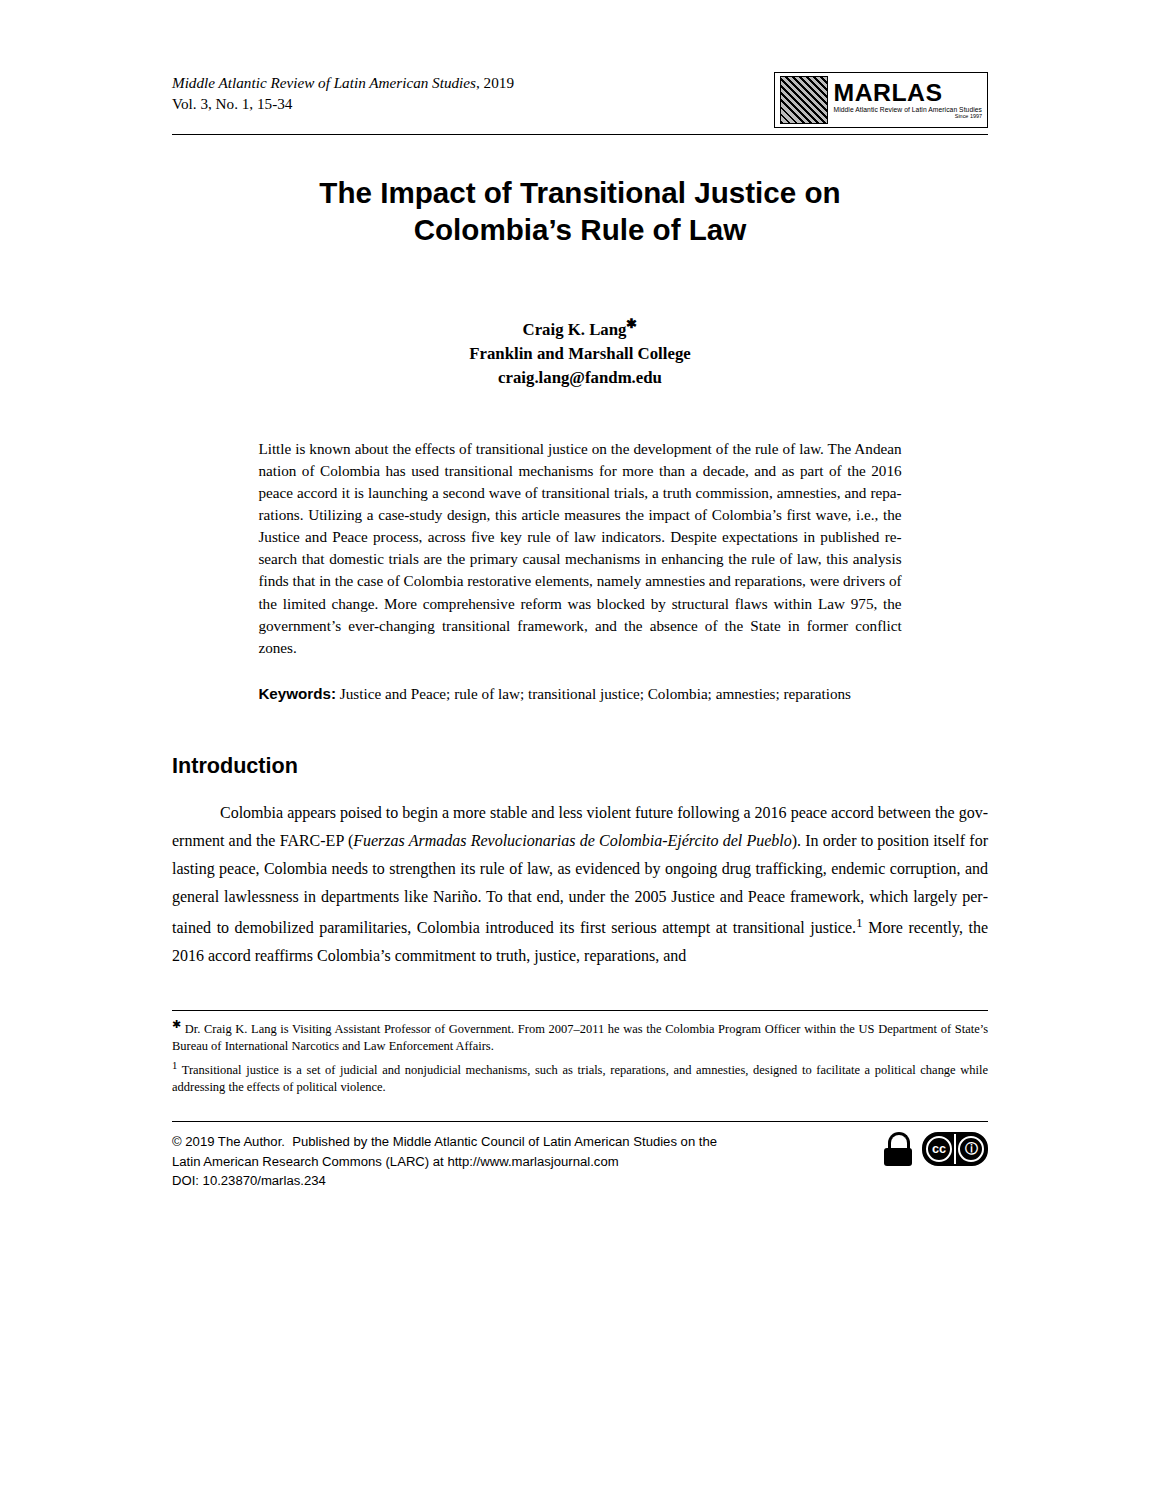Middle Atlantic Review of Latin American Studies, 2019
Vol. 3, No. 1, 15-34
MARLAS Middle Atlantic Review of Latin American Studies Since 1997
The Impact of Transitional Justice on Colombia’s Rule of Law
Craig K. Lang✱
Franklin and Marshall College
craig.lang@fandm.edu
Little is known about the effects of transitional justice on the development of the rule of law. The Andean nation of Colombia has used transitional mechanisms for more than a decade, and as part of the 2016 peace accord it is launching a second wave of transitional trials, a truth commission, amnesties, and reparations. Utilizing a case-study design, this article measures the impact of Colombia’s first wave, i.e., the Justice and Peace process, across five key rule of law indicators. Despite expectations in published research that domestic trials are the primary causal mechanisms in enhancing the rule of law, this analysis finds that in the case of Colombia restorative elements, namely amnesties and reparations, were drivers of the limited change. More comprehensive reform was blocked by structural flaws within Law 975, the government’s ever-changing transitional framework, and the absence of the State in former conflict zones.
Keywords: Justice and Peace; rule of law; transitional justice; Colombia; amnesties; reparations
Introduction
Colombia appears poised to begin a more stable and less violent future following a 2016 peace accord between the government and the FARC-EP (Fuerzas Armadas Revolucionarias de Colombia-Ejército del Pueblo). In order to position itself for lasting peace, Colombia needs to strengthen its rule of law, as evidenced by ongoing drug trafficking, endemic corruption, and general lawlessness in departments like Nariño. To that end, under the 2005 Justice and Peace framework, which largely pertained to demobilized paramilitaries, Colombia introduced its first serious attempt at transitional justice.1 More recently, the 2016 accord reaffirms Colombia’s commitment to truth, justice, reparations, and
✱ Dr. Craig K. Lang is Visiting Assistant Professor of Government. From 2007–2011 he was the Colombia Program Officer within the US Department of State’s Bureau of International Narcotics and Law Enforcement Affairs.
1 Transitional justice is a set of judicial and nonjudicial mechanisms, such as trials, reparations, and amnesties, designed to facilitate a political change while addressing the effects of political violence.
© 2019 The Author. Published by the Middle Atlantic Council of Latin American Studies on the
Latin American Research Commons (LARC) at http://www.marlasjournal.com
DOI: 10.23870/marlas.234
cc
ⓘ